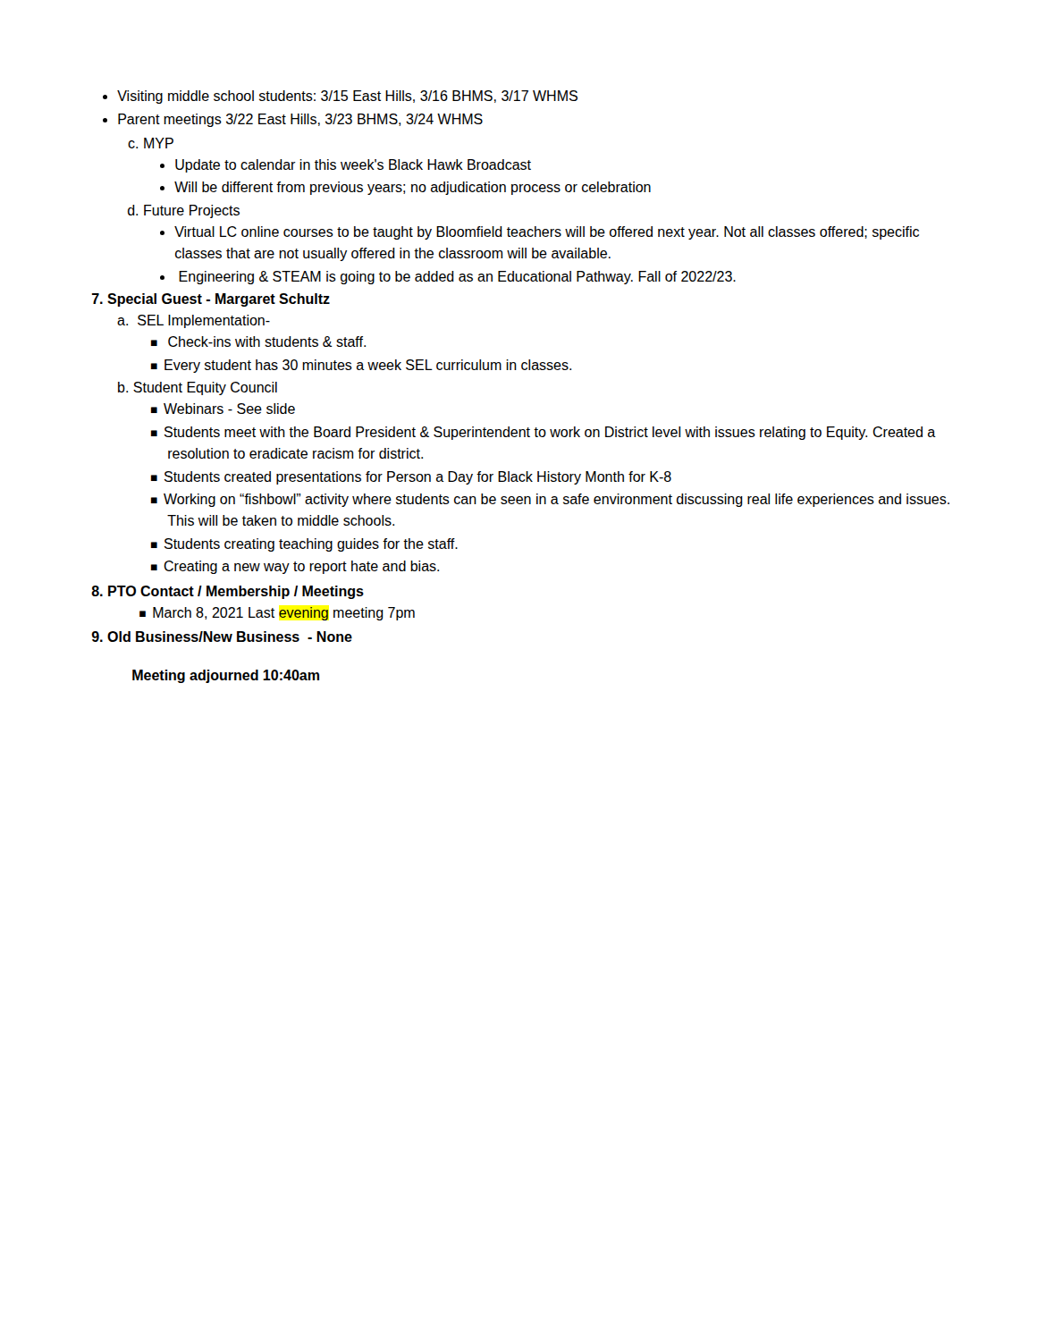Visiting middle school students: 3/15 East Hills, 3/16 BHMS, 3/17 WHMS
Parent meetings 3/22 East Hills, 3/23 BHMS, 3/24 WHMS
MYP
Update to calendar in this week's Black Hawk Broadcast
Will be different from previous years; no adjudication process or celebration
Future Projects
Virtual LC online courses to be taught by Bloomfield teachers will be offered next year. Not all classes offered; specific classes that are not usually offered in the classroom will be available.
Engineering & STEAM is going to be added as an Educational Pathway. Fall of 2022/23.
Special Guest - Margaret Schultz
SEL Implementation-
Check-ins with students & staff.
Every student has 30 minutes a week SEL curriculum in classes.
Student Equity Council
Webinars - See slide
Students meet with the Board President & Superintendent to work on District level with issues relating to Equity. Created a resolution to eradicate racism for district.
Students created presentations for Person a Day for Black History Month for K-8
Working on “fishbowl” activity where students can be seen in a safe environment discussing real life experiences and issues. This will be taken to middle schools.
Students creating teaching guides for the staff.
Creating a new way to report hate and bias.
PTO Contact / Membership / Meetings
March 8, 2021 Last evening meeting 7pm
Old Business/New Business - None
Meeting adjourned 10:40am